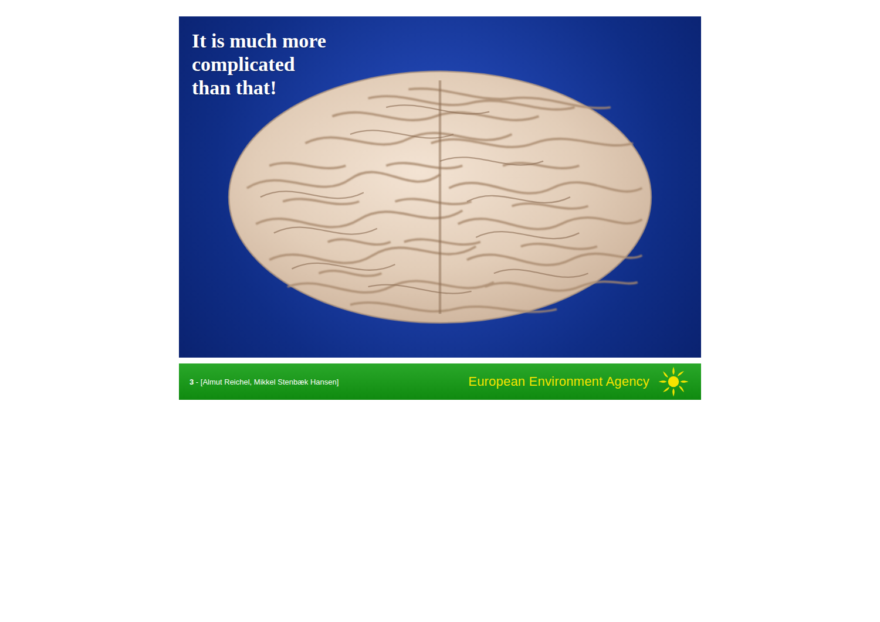It is much more
complicated
than that!
3 - [Almut Reichel, Mikkel Stenbæk Hansen]
European Environment Agency